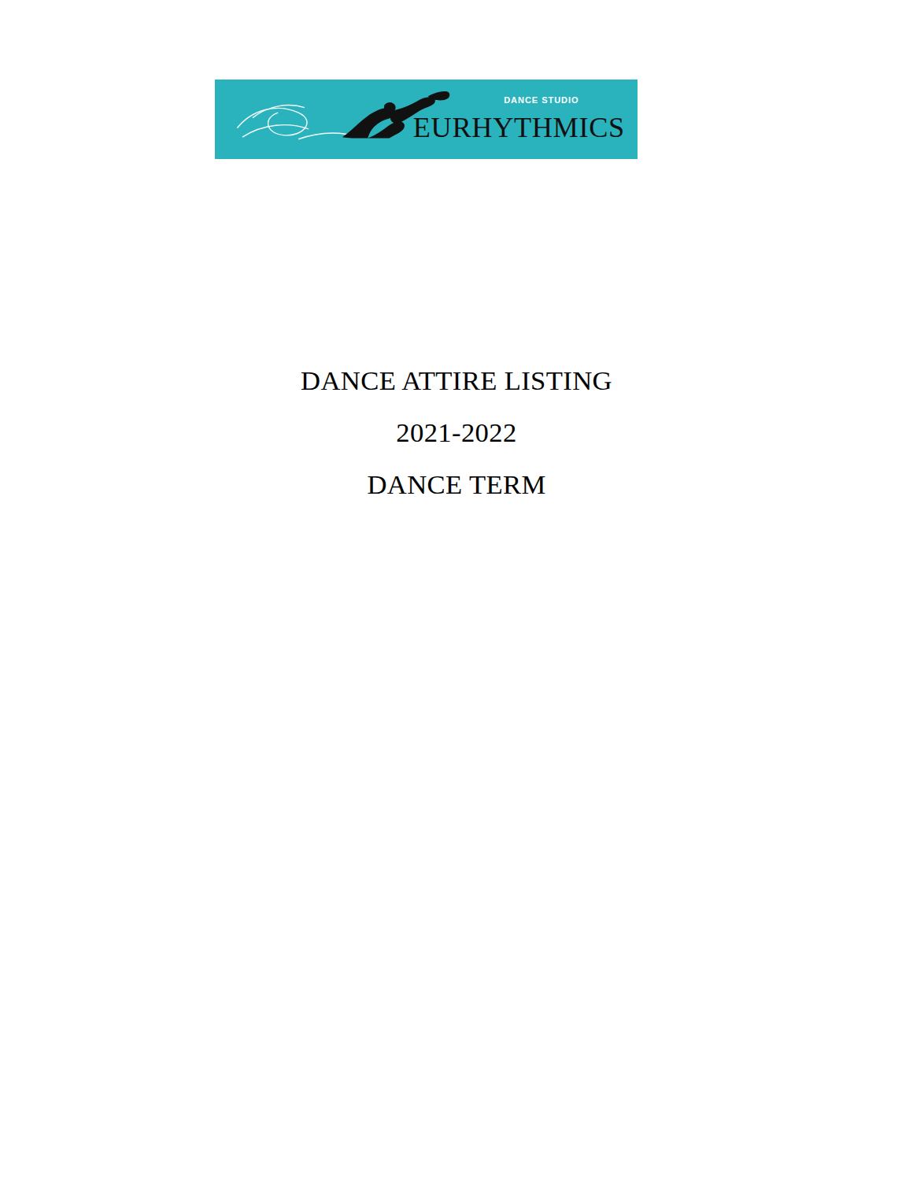DANCE STUDIO EURHYTHMICS
DANCE ATTIRE LISTING
2021-2022
DANCE TERM